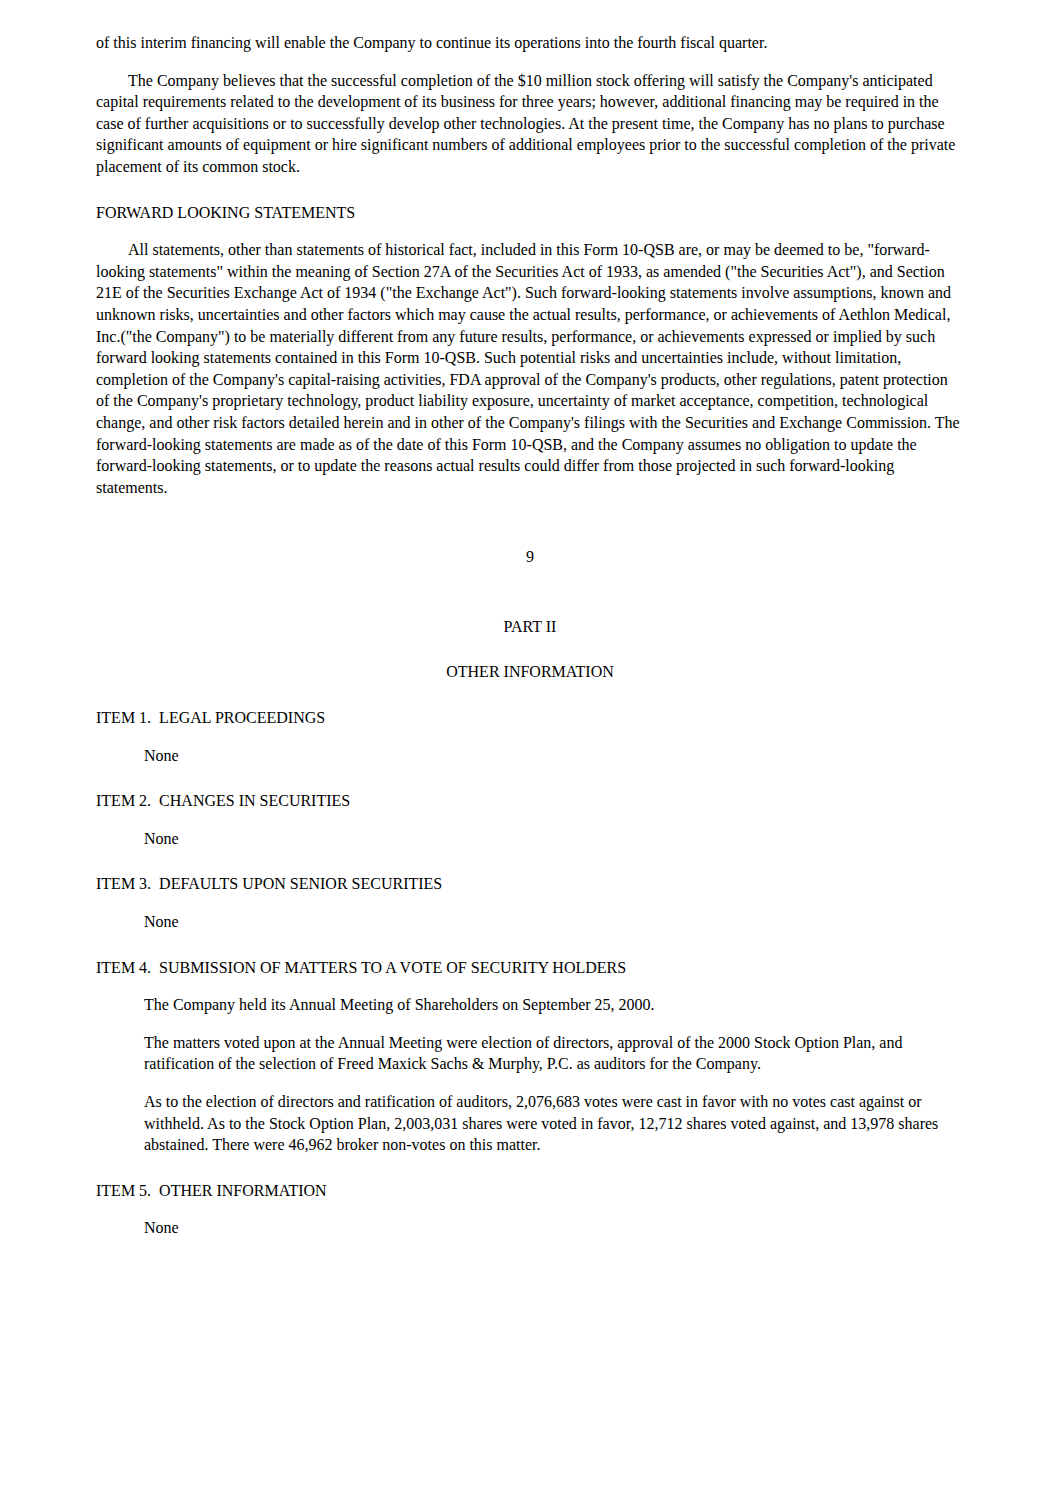of this interim financing will enable the Company to continue its operations into the fourth fiscal quarter.
The Company believes that the successful completion of the $10 million stock offering will satisfy the Company's anticipated capital requirements related to the development of its business for three years; however, additional financing may be required in the case of further acquisitions or to successfully develop other technologies. At the present time, the Company has no plans to purchase significant amounts of equipment or hire significant numbers of additional employees prior to the successful completion of the private placement of its common stock.
FORWARD LOOKING STATEMENTS
All statements, other than statements of historical fact, included in this Form 10-QSB are, or may be deemed to be, "forward-looking statements" within the meaning of Section 27A of the Securities Act of 1933, as amended ("the Securities Act"), and Section 21E of the Securities Exchange Act of 1934 ("the Exchange Act"). Such forward-looking statements involve assumptions, known and unknown risks, uncertainties and other factors which may cause the actual results, performance, or achievements of Aethlon Medical, Inc.("the Company") to be materially different from any future results, performance, or achievements expressed or implied by such forward looking statements contained in this Form 10-QSB. Such potential risks and uncertainties include, without limitation, completion of the Company's capital-raising activities, FDA approval of the Company's products, other regulations, patent protection of the Company's proprietary technology, product liability exposure, uncertainty of market acceptance, competition, technological change, and other risk factors detailed herein and in other of the Company's filings with the Securities and Exchange Commission. The forward-looking statements are made as of the date of this Form 10-QSB, and the Company assumes no obligation to update the forward-looking statements, or to update the reasons actual results could differ from those projected in such forward-looking statements.
9
PART II
OTHER INFORMATION
ITEM 1. LEGAL PROCEEDINGS
None
ITEM 2. CHANGES IN SECURITIES
None
ITEM 3. DEFAULTS UPON SENIOR SECURITIES
None
ITEM 4. SUBMISSION OF MATTERS TO A VOTE OF SECURITY HOLDERS
The Company held its Annual Meeting of Shareholders on September 25, 2000.
The matters voted upon at the Annual Meeting were election of directors, approval of the 2000 Stock Option Plan, and ratification of the selection of Freed Maxick Sachs & Murphy, P.C. as auditors for the Company.
As to the election of directors and ratification of auditors, 2,076,683 votes were cast in favor with no votes cast against or withheld. As to the Stock Option Plan, 2,003,031 shares were voted in favor, 12,712 shares voted against, and 13,978 shares abstained. There were 46,962 broker non-votes on this matter.
ITEM 5. OTHER INFORMATION
None